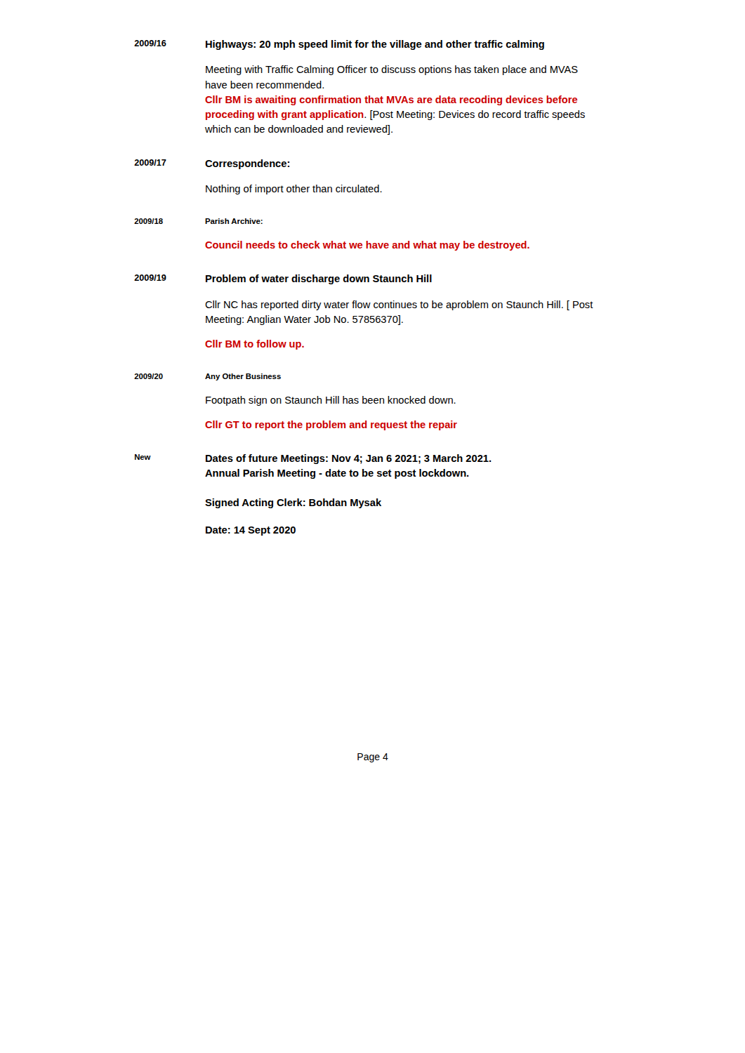| 2009/16 | Highways: 20 mph speed limit for the village and other traffic calming Meeting with Traffic Calming Officer to discuss options has taken place and MVAS have been recommended. Cllr BM is awaiting confirmation that MVAs are data recoding devices before proceding with grant application . [Post Meeting: Devices do record traffic speeds which can be downloaded and reviewed]. |
| 2009/17 | Correspondence: Nothing of import other than circulated. |
| 2009/18 | Parish Archive: Council needs to check what we have and what may be destroyed. |
| 2009/19 | Problem of water discharge down Staunch Hill Cllr NC has reported dirty water flow continues to be aproblem on Staunch Hill. [ Post Meeting: Anglian Water Job No. 57856370]. Cllr BM to follow up. |
| 2009/20 | Any Other Business Footpath sign on Staunch Hill has been knocked down. Cllr GT to report the problem and request the repair |
| New | Dates of future Meetings: Nov 4; Jan 6 2021; 3 March 2021. Annual Parish Meeting - date to be set post lockdown. Signed Acting Clerk: Bohdan Mysak Date: 14 Sept 2020 |
Page 4